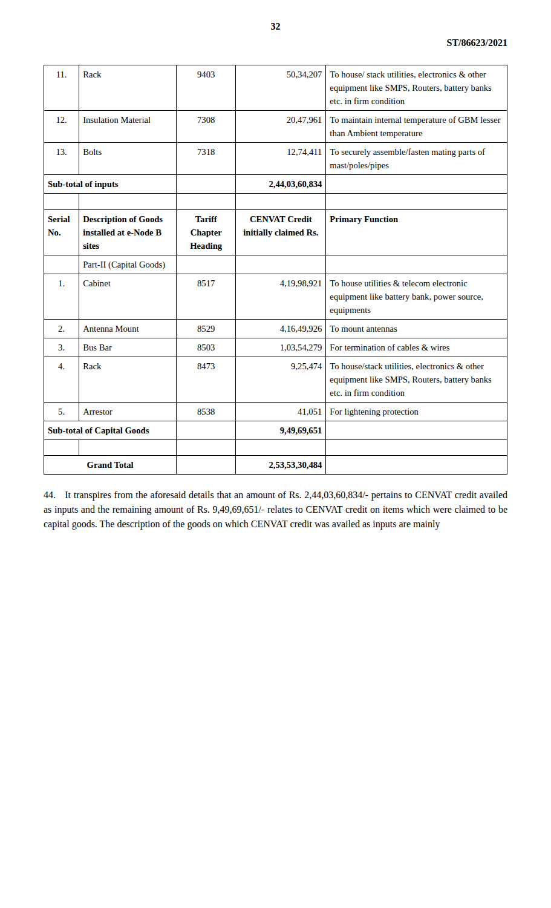32
ST/86623/2021
| 11. | Rack | 9403 | 50,34,207 | To house/ stack utilities, electronics & other equipment like SMPS, Routers, battery banks etc. in firm condition |
| 12. | Insulation Material | 7308 | 20,47,961 | To maintain internal temperature of GBM lesser than Ambient temperature |
| 13. | Bolts | 7318 | 12,74,411 | To securely assemble/fasten mating parts of mast/poles/pipes |
| Sub-total of inputs | | 2,44,03,60,834 | |
| Serial No. | Description of Goods installed at e-Node B sites | Tariff Chapter Heading | CENVAT Credit initially claimed Rs. | Primary Function |
| | Part-II (Capital Goods) | | | |
| 1. | Cabinet | 8517 | 4,19,98,921 | To house utilities & telecom electronic equipment like battery bank, power source, equipments |
| 2. | Antenna Mount | 8529 | 4,16,49,926 | To mount antennas |
| 3. | Bus Bar | 8503 | 1,03,54,279 | For termination of cables & wires |
| 4. | Rack | 8473 | 9,25,474 | To house/stack utilities, electronics & other equipment like SMPS, Routers, battery banks etc. in firm condition |
| 5. | Arrestor | 8538 | 41,051 | For lightening protection |
| Sub-total of Capital Goods | | 9,49,69,651 | |
| Grand Total | | 2,53,53,30,484 | |
44. It transpires from the aforesaid details that an amount of Rs. 2,44,03,60,834/- pertains to CENVAT credit availed as inputs and the remaining amount of Rs. 9,49,69,651/- relates to CENVAT credit on items which were claimed to be capital goods. The description of the goods on which CENVAT credit was availed as inputs are mainly